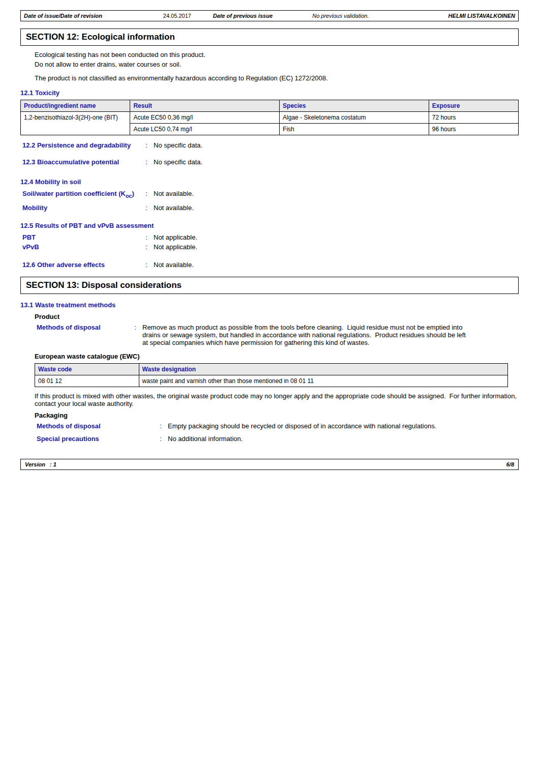| Date of issue/Date of revision | 24.05.2017 | Date of previous issue | No previous validation. | HELMI LISTAVALKOINEN |
SECTION 12: Ecological information
Ecological testing has not been conducted on this product.
Do not allow to enter drains, water courses or soil.
The product is not classified as environmentally hazardous according to Regulation (EC) 1272/2008.
12.1 Toxicity
| Product/ingredient name | Result | Species | Exposure |
| --- | --- | --- | --- |
| 1,2-benzisothiazol-3(2H)-one (BIT) | Acute EC50 0,36 mg/l | Algae - Skeletonema costatum | 72 hours |
| Acute LC50 0,74 mg/l | Fish | 96 hours |
| 12.2 Persistence and degradability | : | No specific data. |
| 12.3 Bioaccumulative potential | : | No specific data. |
12.4 Mobility in soil
| Soil/water partition coefficient (K oc ) | : | Not available. |
| Mobility | : | Not available. |
12.5 Results of PBT and vPvB assessment
| PBT | : | Not applicable. |
| vPvB | : | Not applicable. |
| 12.6 Other adverse effects | : | Not available. |
SECTION 13: Disposal considerations
13.1 Waste treatment methods
Product
| Methods of disposal | : | Remove as much product as possible from the tools before cleaning. Liquid residue must not be emptied into drains or sewage system, but handled in accordance with national regulations. Product residues should be left at special companies which have permission for gathering this kind of wastes. |
European waste catalogue (EWC)
| Waste code | Waste designation |
| --- | --- |
| 08 01 12 | waste paint and varnish other than those mentioned in 08 01 11 |
If this product is mixed with other wastes, the original waste product code may no longer apply and the appropriate code should be assigned. For further information, contact your local waste authority.
Packaging
| Methods of disposal | : | Empty packaging should be recycled or disposed of in accordance with national regulations. |
| Special precautions | : | No additional information. |
Version : 1 6/8